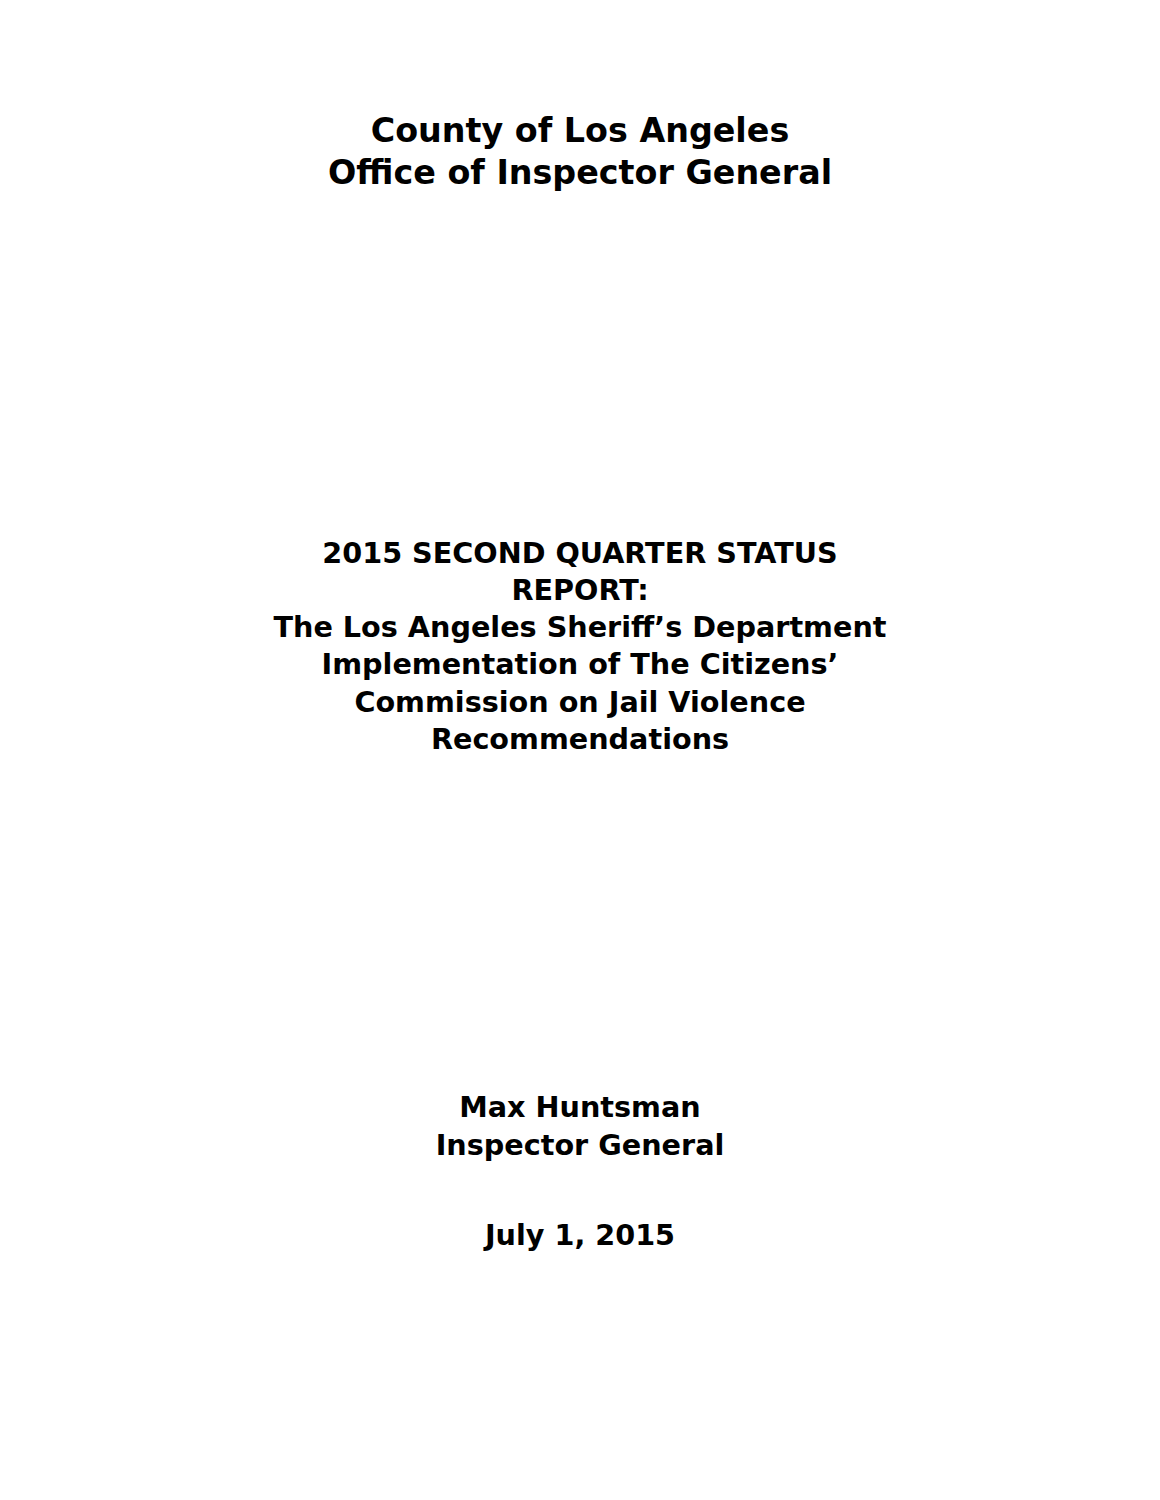County of Los Angeles
Office of Inspector General
2015 SECOND QUARTER STATUS REPORT:
The Los Angeles Sheriff’s Department Implementation of The Citizens’ Commission on Jail Violence Recommendations
Max Huntsman
Inspector General
July 1, 2015